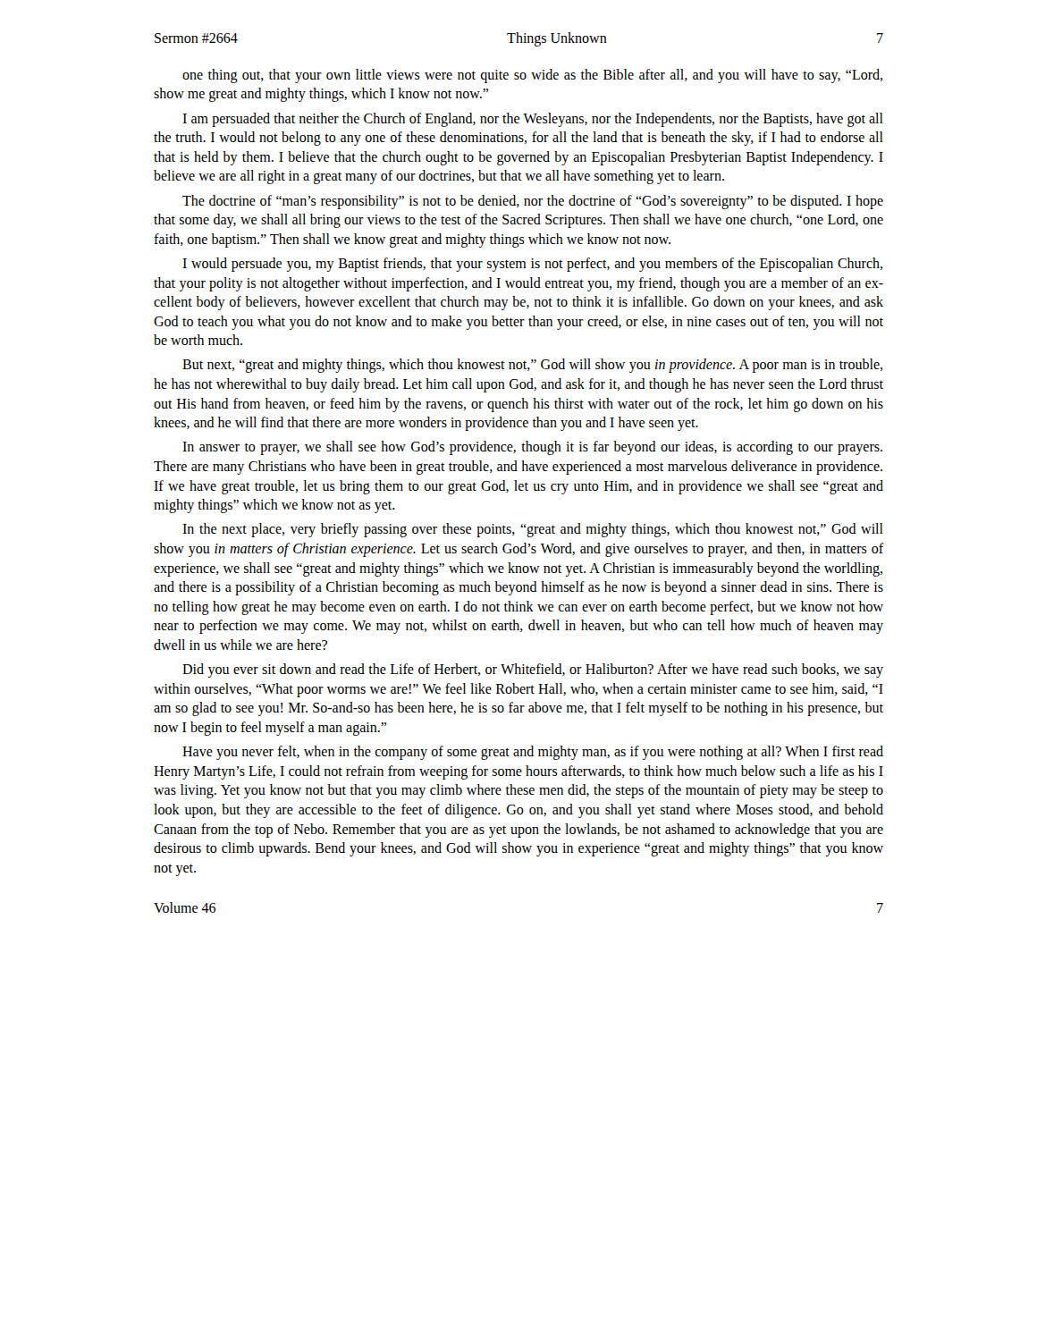Sermon #2664 Things Unknown 7
one thing out, that your own little views were not quite so wide as the Bible after all, and you will have to say, “Lord, show me great and mighty things, which I know not now.”
I am persuaded that neither the Church of England, nor the Wesleyans, nor the Independents, nor the Baptists, have got all the truth. I would not belong to any one of these denominations, for all the land that is beneath the sky, if I had to endorse all that is held by them. I believe that the church ought to be governed by an Episcopalian Presbyterian Baptist Independency. I believe we are all right in a great many of our doctrines, but that we all have something yet to learn.
The doctrine of “man’s responsibility” is not to be denied, nor the doctrine of “God’s sovereignty” to be disputed. I hope that some day, we shall all bring our views to the test of the Sacred Scriptures. Then shall we have one church, “one Lord, one faith, one baptism.” Then shall we know great and mighty things which we know not now.
I would persuade you, my Baptist friends, that your system is not perfect, and you members of the Episcopalian Church, that your polity is not altogether without imperfection, and I would entreat you, my friend, though you are a member of an excellent body of believers, however excellent that church may be, not to think it is infallible. Go down on your knees, and ask God to teach you what you do not know and to make you better than your creed, or else, in nine cases out of ten, you will not be worth much.
But next, “great and mighty things, which thou knowest not,” God will show you in providence. A poor man is in trouble, he has not wherewithal to buy daily bread. Let him call upon God, and ask for it, and though he has never seen the Lord thrust out His hand from heaven, or feed him by the ravens, or quench his thirst with water out of the rock, let him go down on his knees, and he will find that there are more wonders in providence than you and I have seen yet.
In answer to prayer, we shall see how God’s providence, though it is far beyond our ideas, is according to our prayers. There are many Christians who have been in great trouble, and have experienced a most marvelous deliverance in providence. If we have great trouble, let us bring them to our great God, let us cry unto Him, and in providence we shall see “great and mighty things” which we know not as yet.
In the next place, very briefly passing over these points, “great and mighty things, which thou knowest not,” God will show you in matters of Christian experience. Let us search God’s Word, and give ourselves to prayer, and then, in matters of experience, we shall see “great and mighty things” which we know not yet. A Christian is immeasurably beyond the worldling, and there is a possibility of a Christian becoming as much beyond himself as he now is beyond a sinner dead in sins. There is no telling how great he may become even on earth. I do not think we can ever on earth become perfect, but we know not how near to perfection we may come. We may not, whilst on earth, dwell in heaven, but who can tell how much of heaven may dwell in us while we are here?
Did you ever sit down and read the Life of Herbert, or Whitefield, or Haliburton? After we have read such books, we say within ourselves, “What poor worms we are!” We feel like Robert Hall, who, when a certain minister came to see him, said, “I am so glad to see you! Mr. So-and-so has been here, he is so far above me, that I felt myself to be nothing in his presence, but now I begin to feel myself a man again.”
Have you never felt, when in the company of some great and mighty man, as if you were nothing at all? When I first read Henry Martyn’s Life, I could not refrain from weeping for some hours afterwards, to think how much below such a life as his I was living. Yet you know not but that you may climb where these men did, the steps of the mountain of piety may be steep to look upon, but they are accessible to the feet of diligence. Go on, and you shall yet stand where Moses stood, and behold Canaan from the top of Nebo. Remember that you are as yet upon the lowlands, be not ashamed to acknowledge that you are desirous to climb upwards. Bend your knees, and God will show you in experience “great and mighty things” that you know not yet.
Volume 46 7